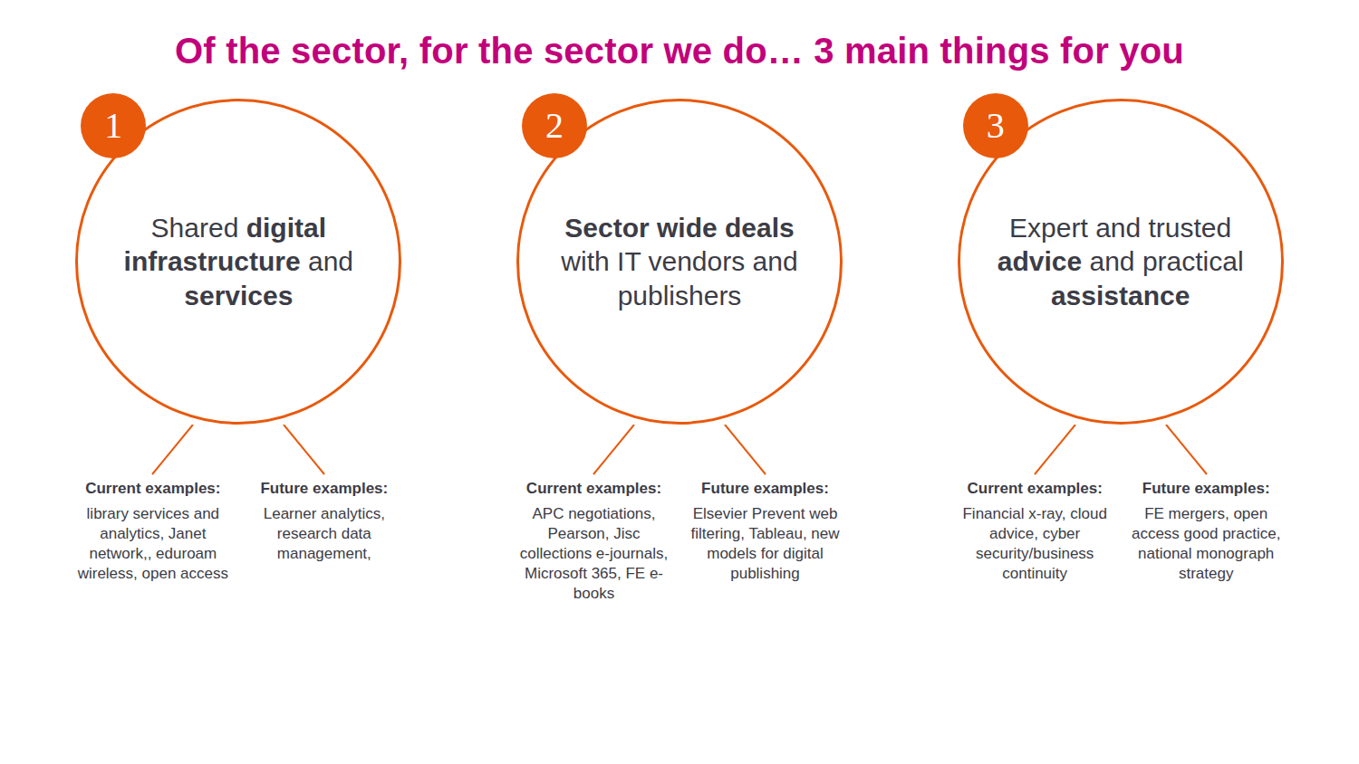Of the sector, for the sector we do… 3 main things for you
1
Shared digital infrastructure and services
Current examples:
library services and analytics, Janet network,, eduroam wireless, open access
Future examples:
Learner analytics, research data management,
2
Sector wide deals with IT vendors and publishers
Current examples:
APC negotiations, Pearson, Jisc collections e-journals, Microsoft 365, FE e-books
Future examples:
Elsevier Prevent web filtering, Tableau, new models for digital publishing
3
Expert and trusted advice and practical assistance
Current examples:
Financial x-ray, cloud advice, cyber security/business continuity
Future examples:
FE mergers, open access good practice, national monograph strategy